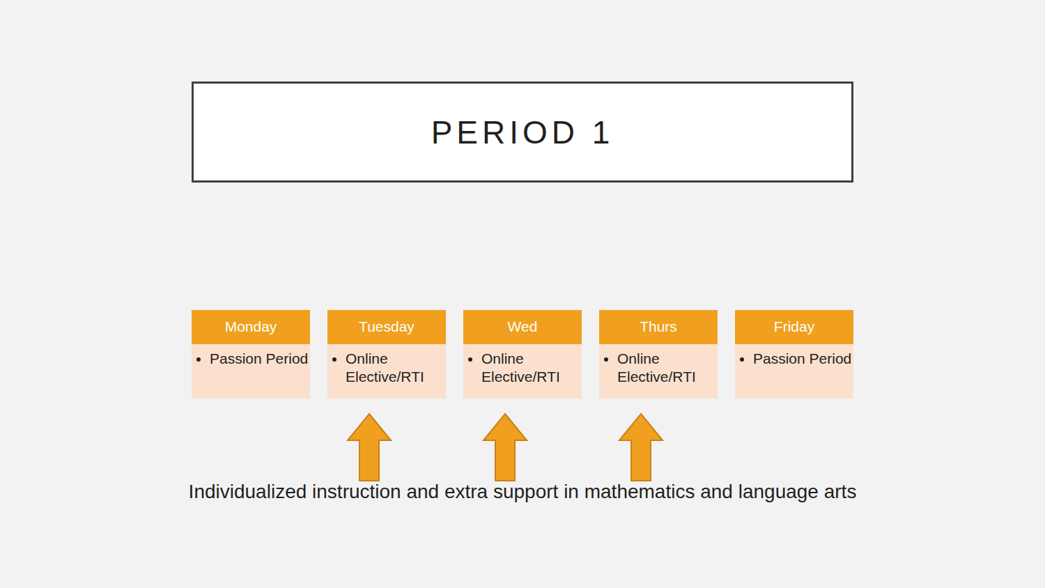PERIOD 1
Monday
Passion Period
Tuesday
Online Elective/RTI
Wed
Online Elective/RTI
Thurs
Online Elective/RTI
Friday
Passion Period
Individualized instruction and extra support in mathematics and language arts